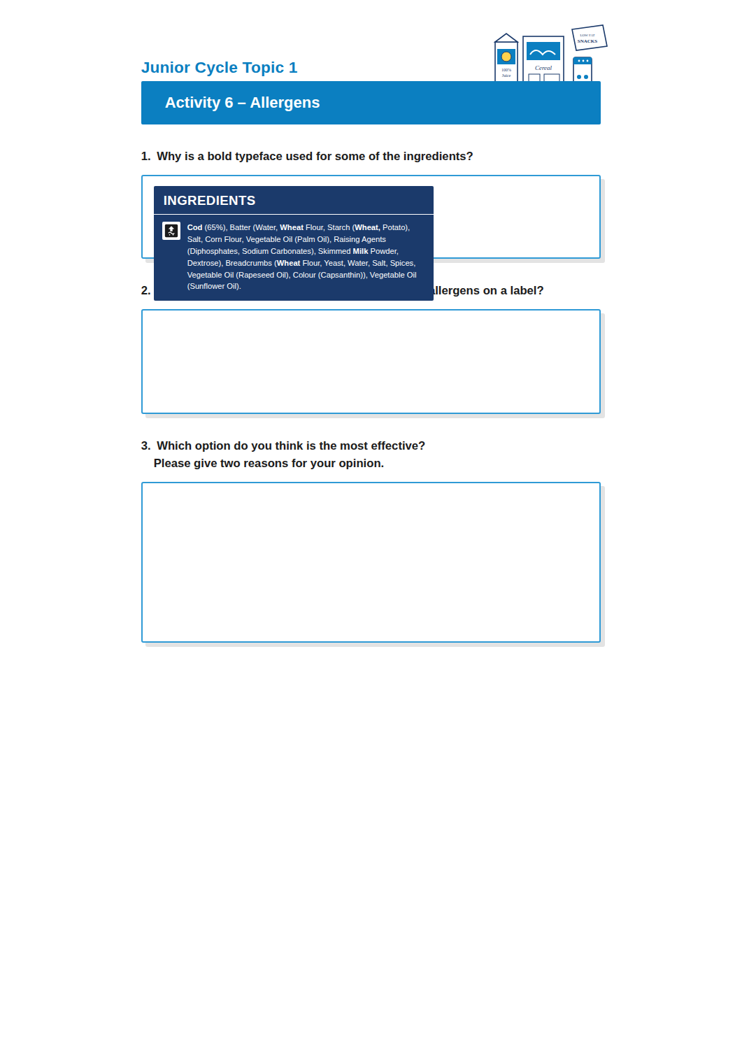100% Juice Cereal LOW FAT SNACKS
Junior Cycle Topic 1
Activity 6 – Allergens
1. Why is a bold typeface used for some of the ingredients?
INGREDIENTS
Cod (65%), Batter (Water, Wheat Flour, Starch (Wheat, Potato), Salt, Corn Flour, Vegetable Oil (Palm Oil), Raising Agents (Diphosphates, Sodium Carbonates), Skimmed Milk Powder, Dextrose), Breadcrumbs (Wheat Flour, Yeast, Water, Salt, Spices, Vegetable Oil (Rapeseed Oil), Colour (Capsanthin)), Vegetable Oil (Sunflower Oil).
2. What are the three options for emphasising food allergens on a label?
3. Which option do you think is the most effective? Please give two reasons for your opinion.